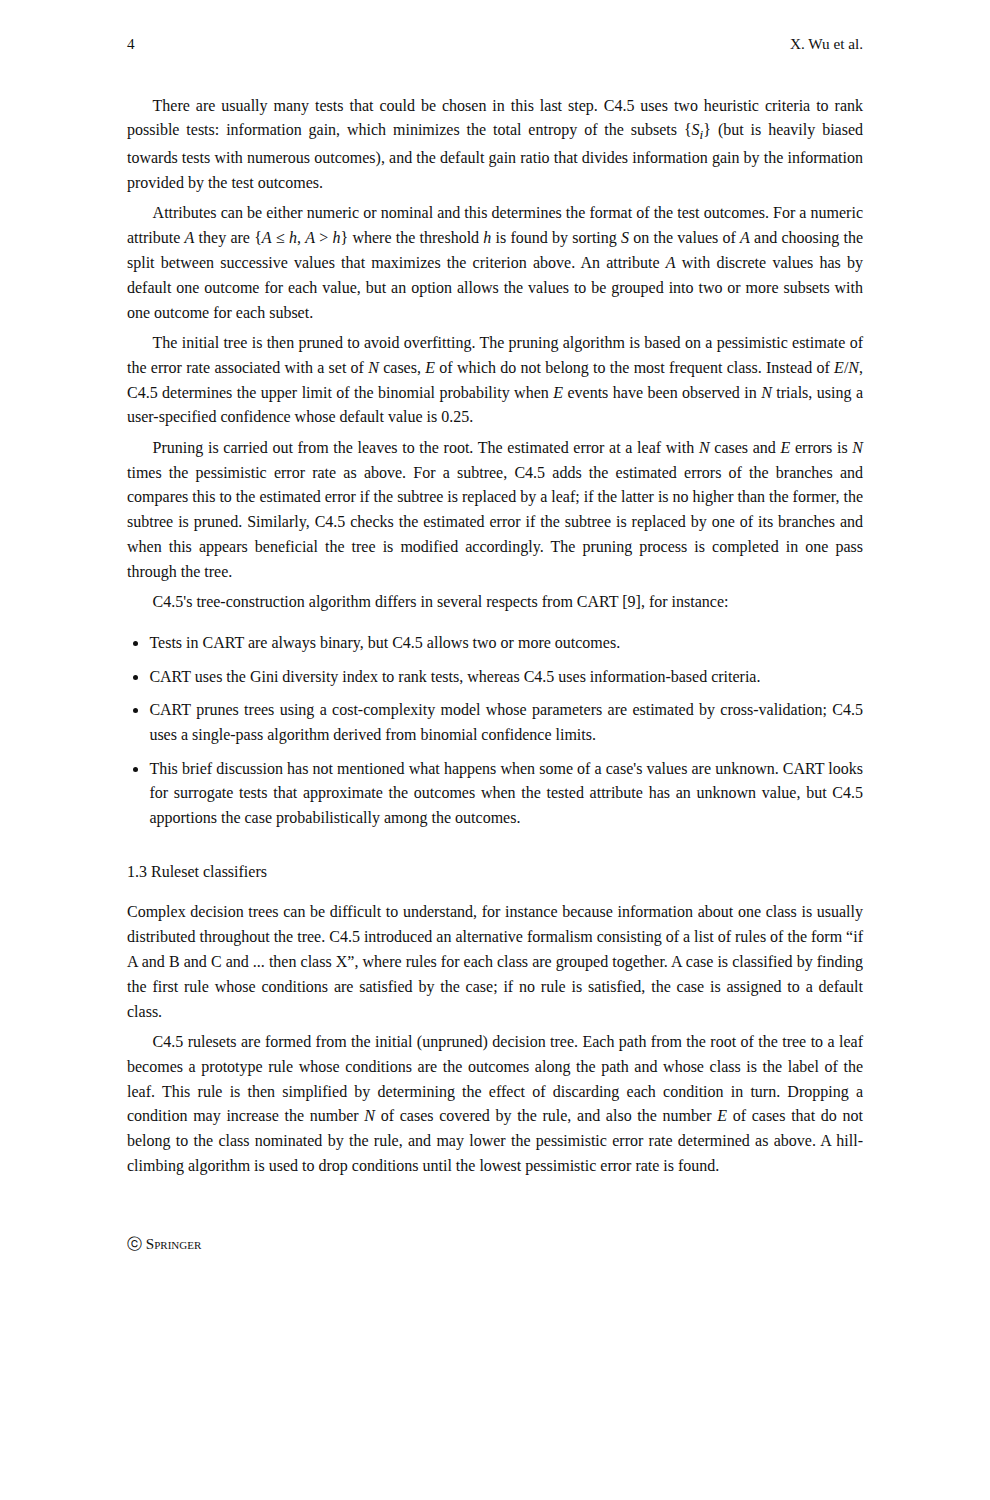4 X. Wu et al.
There are usually many tests that could be chosen in this last step. C4.5 uses two heuristic criteria to rank possible tests: information gain, which minimizes the total entropy of the subsets {Si} (but is heavily biased towards tests with numerous outcomes), and the default gain ratio that divides information gain by the information provided by the test outcomes.
Attributes can be either numeric or nominal and this determines the format of the test outcomes. For a numeric attribute A they are {A ≤ h, A > h} where the threshold h is found by sorting S on the values of A and choosing the split between successive values that maximizes the criterion above. An attribute A with discrete values has by default one outcome for each value, but an option allows the values to be grouped into two or more subsets with one outcome for each subset.
The initial tree is then pruned to avoid overfitting. The pruning algorithm is based on a pessimistic estimate of the error rate associated with a set of N cases, E of which do not belong to the most frequent class. Instead of E/N, C4.5 determines the upper limit of the binomial probability when E events have been observed in N trials, using a user-specified confidence whose default value is 0.25.
Pruning is carried out from the leaves to the root. The estimated error at a leaf with N cases and E errors is N times the pessimistic error rate as above. For a subtree, C4.5 adds the estimated errors of the branches and compares this to the estimated error if the subtree is replaced by a leaf; if the latter is no higher than the former, the subtree is pruned. Similarly, C4.5 checks the estimated error if the subtree is replaced by one of its branches and when this appears beneficial the tree is modified accordingly. The pruning process is completed in one pass through the tree.
C4.5's tree-construction algorithm differs in several respects from CART [9], for instance:
Tests in CART are always binary, but C4.5 allows two or more outcomes.
CART uses the Gini diversity index to rank tests, whereas C4.5 uses information-based criteria.
CART prunes trees using a cost-complexity model whose parameters are estimated by cross-validation; C4.5 uses a single-pass algorithm derived from binomial confidence limits.
This brief discussion has not mentioned what happens when some of a case's values are unknown. CART looks for surrogate tests that approximate the outcomes when the tested attribute has an unknown value, but C4.5 apportions the case probabilistically among the outcomes.
1.3 Ruleset classifiers
Complex decision trees can be difficult to understand, for instance because information about one class is usually distributed throughout the tree. C4.5 introduced an alternative formalism consisting of a list of rules of the form “if A and B and C and ... then class X”, where rules for each class are grouped together. A case is classified by finding the first rule whose conditions are satisfied by the case; if no rule is satisfied, the case is assigned to a default class.
C4.5 rulesets are formed from the initial (unpruned) decision tree. Each path from the root of the tree to a leaf becomes a prototype rule whose conditions are the outcomes along the path and whose class is the label of the leaf. This rule is then simplified by determining the effect of discarding each condition in turn. Dropping a condition may increase the number N of cases covered by the rule, and also the number E of cases that do not belong to the class nominated by the rule, and may lower the pessimistic error rate determined as above. A hill-climbing algorithm is used to drop conditions until the lowest pessimistic error rate is found.
ⓒ Springer